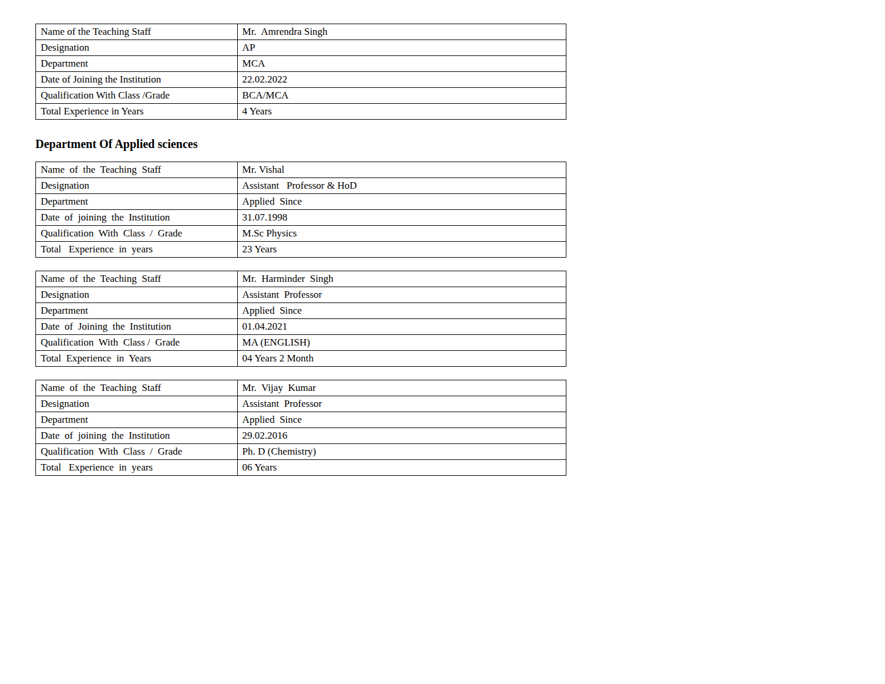| Name of the Teaching Staff | Mr. Amrendra Singh |
| Designation | AP |
| Department | MCA |
| Date of Joining the Institution | 22.02.2022 |
| Qualification With Class /Grade | BCA/MCA |
| Total Experience in Years | 4 Years |
Department Of Applied sciences
| Name of the Teaching Staff | Mr. Vishal |
| Designation | Assistant Professor & HoD |
| Department | Applied Since |
| Date of joining the Institution | 31.07.1998 |
| Qualification With Class / Grade | M.Sc Physics |
| Total Experience in years | 23 Years |
| Name of the Teaching Staff | Mr. Harminder Singh |
| Designation | Assistant Professor |
| Department | Applied Since |
| Date of Joining the Institution | 01.04.2021 |
| Qualification With Class / Grade | MA (ENGLISH) |
| Total Experience in Years | 04 Years 2 Month |
| Name of the Teaching Staff | Mr. Vijay Kumar |
| Designation | Assistant Professor |
| Department | Applied Since |
| Date of joining the Institution | 29.02.2016 |
| Qualification With Class / Grade | Ph. D (Chemistry) |
| Total Experience in years | 06 Years |